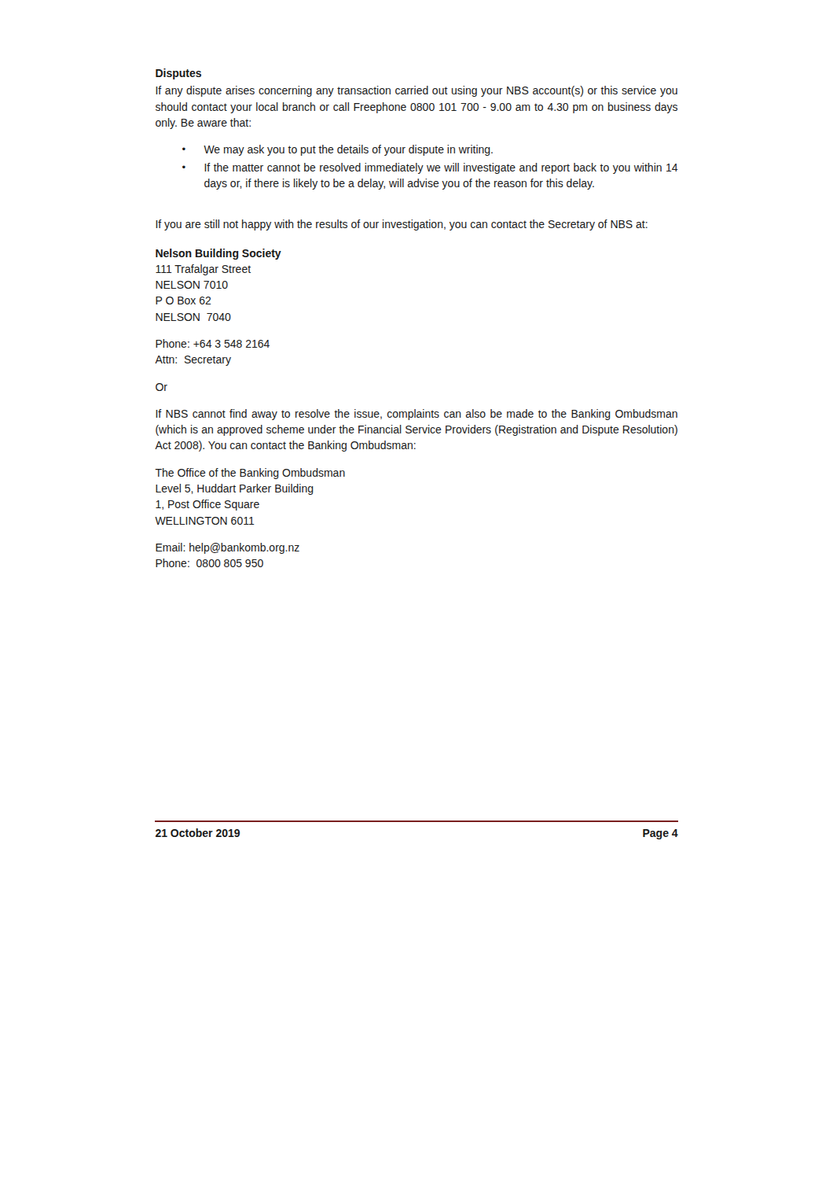Disputes
If any dispute arises concerning any transaction carried out using your NBS account(s) or this service you should contact your local branch or call Freephone 0800 101 700 - 9.00 am to 4.30 pm on business days only. Be aware that:
We may ask you to put the details of your dispute in writing.
If the matter cannot be resolved immediately we will investigate and report back to you within 14 days or, if there is likely to be a delay, will advise you of the reason for this delay.
If you are still not happy with the results of our investigation, you can contact the Secretary of NBS at:
Nelson Building Society
111 Trafalgar Street
NELSON 7010
P O Box 62
NELSON 7040
Phone: +64 3 548 2164
Attn: Secretary
Or
If NBS cannot find away to resolve the issue, complaints can also be made to the Banking Ombudsman (which is an approved scheme under the Financial Service Providers (Registration and Dispute Resolution) Act 2008). You can contact the Banking Ombudsman:
The Office of the Banking Ombudsman
Level 5, Huddart Parker Building
1, Post Office Square
WELLINGTON 6011
Email: help@bankomb.org.nz
Phone: 0800 805 950
21 October 2019 Page 4